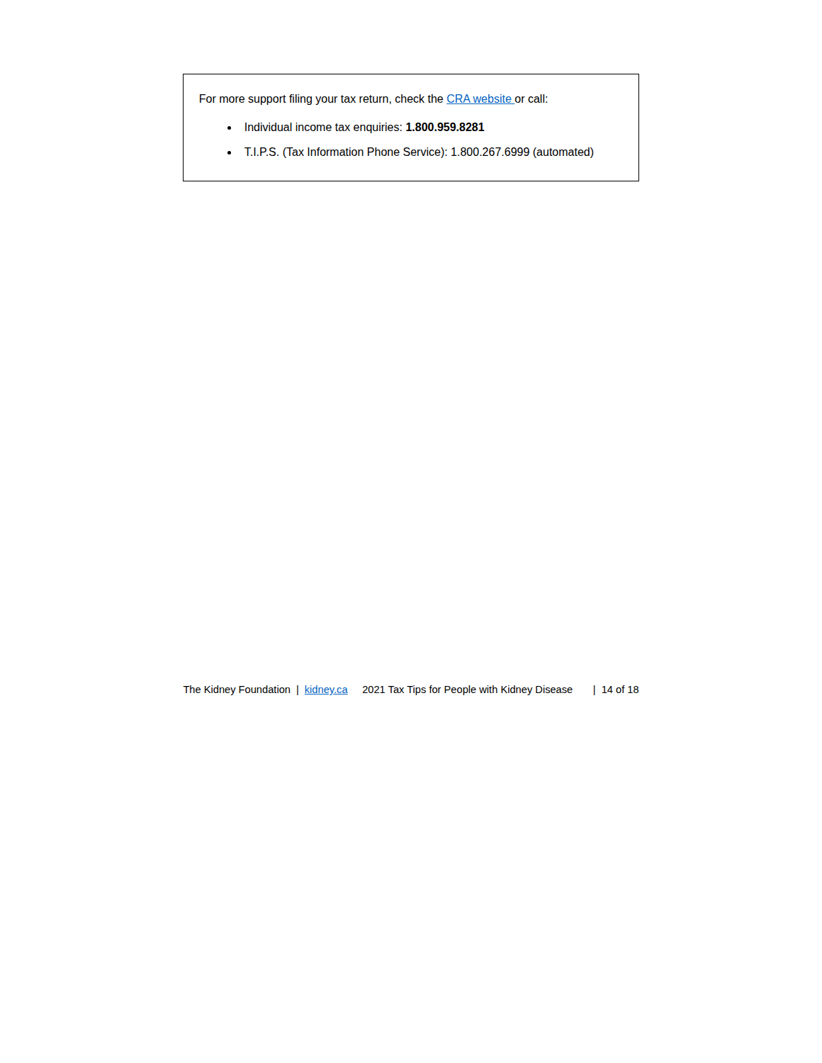For more support filing your tax return, check the CRA website or call:
Individual income tax enquiries: 1.800.959.8281
T.I.P.S. (Tax Information Phone Service): 1.800.267.6999 (automated)
The Kidney Foundation | kidney.ca 2021 Tax Tips for People with Kidney Disease | 14 of 18